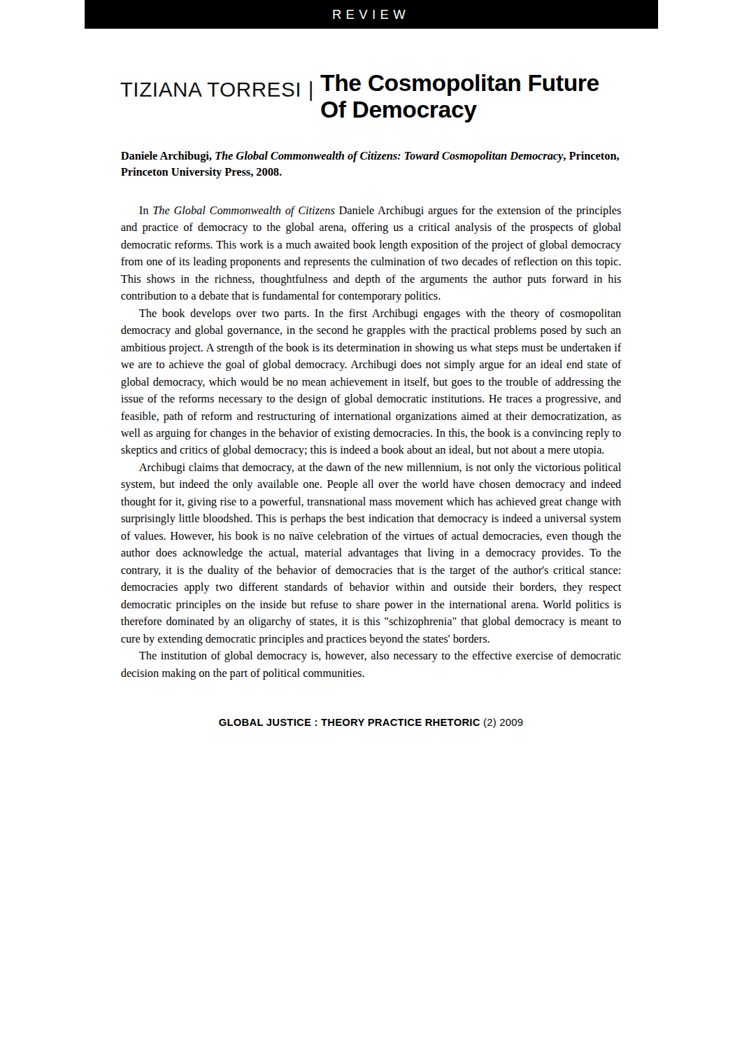Review
TIZIANA TORRESI |
The Cosmopolitan Future
Of Democracy
Daniele Archibugi, The Global Commonwealth of Citizens: Toward Cosmopolitan Democracy, Princeton,
Princeton University Press, 2008.
In The Global Commonwealth of Citizens Daniele Archibugi argues for the extension of the principles and practice of democracy to the global arena, offering us a critical analysis of the prospects of global democratic reforms. This work is a much awaited book length exposition of the project of global democracy from one of its leading proponents and represents the culmination of two decades of reflection on this topic. This shows in the richness, thoughtfulness and depth of the arguments the author puts forward in his contribution to a debate that is fundamental for contemporary politics.
The book develops over two parts. In the first Archibugi engages with the theory of cosmopolitan democracy and global governance, in the second he grapples with the practical problems posed by such an ambitious project. A strength of the book is its determination in showing us what steps must be undertaken if we are to achieve the goal of global democracy. Archibugi does not simply argue for an ideal end state of global democracy, which would be no mean achievement in itself, but goes to the trouble of addressing the issue of the reforms necessary to the design of global democratic institutions. He traces a progressive, and feasible, path of reform and restructuring of international organizations aimed at their democratization, as well as arguing for changes in the behavior of existing democracies. In this, the book is a convincing reply to skeptics and critics of global democracy; this is indeed a book about an ideal, but not about a mere utopia.
Archibugi claims that democracy, at the dawn of the new millennium, is not only the victorious political system, but indeed the only available one. People all over the world have chosen democracy and indeed thought for it, giving rise to a powerful, transnational mass movement which has achieved great change with surprisingly little bloodshed. This is perhaps the best indication that democracy is indeed a universal system of values. However, his book is no naïve celebration of the virtues of actual democracies, even though the author does acknowledge the actual, material advantages that living in a democracy provides. To the contrary, it is the duality of the behavior of democracies that is the target of the author's critical stance: democracies apply two different standards of behavior within and outside their borders, they respect democratic principles on the inside but refuse to share power in the international arena. World politics is therefore dominated by an oligarchy of states, it is this "schizophrenia" that global democracy is meant to cure by extending democratic principles and practices beyond the states' borders.
The institution of global democracy is, however, also necessary to the effective exercise of democratic decision making on the part of political communities.
GLOBAL JUSTICE : THEORY PRACTICE RHETORIC (2) 2009